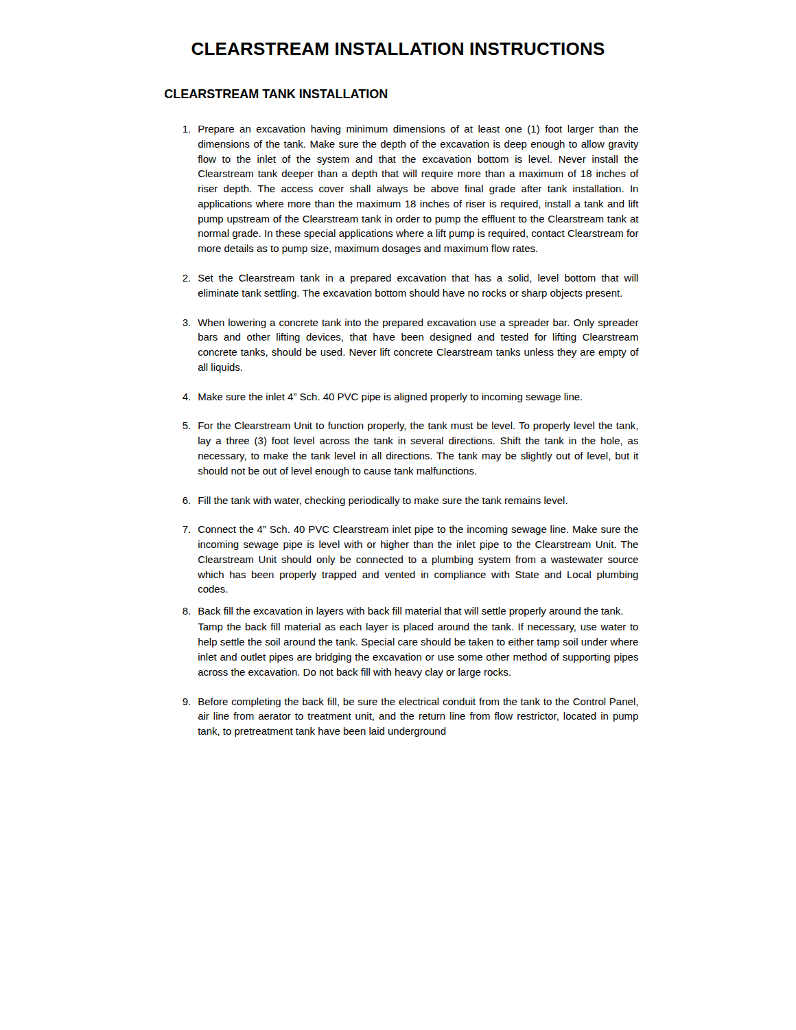CLEARSTREAM INSTALLATION INSTRUCTIONS
CLEARSTREAM TANK INSTALLATION
Prepare an excavation having minimum dimensions of at least one (1) foot larger than the dimensions of the tank. Make sure the depth of the excavation is deep enough to allow gravity flow to the inlet of the system and that the excavation bottom is level. Never install the Clearstream tank deeper than a depth that will require more than a maximum of 18 inches of riser depth. The access cover shall always be above final grade after tank installation. In applications where more than the maximum 18 inches of riser is required, install a tank and lift pump upstream of the Clearstream tank in order to pump the effluent to the Clearstream tank at normal grade. In these special applications where a lift pump is required, contact Clearstream for more details as to pump size, maximum dosages and maximum flow rates.
Set the Clearstream tank in a prepared excavation that has a solid, level bottom that will eliminate tank settling. The excavation bottom should have no rocks or sharp objects present.
When lowering a concrete tank into the prepared excavation use a spreader bar. Only spreader bars and other lifting devices, that have been designed and tested for lifting Clearstream concrete tanks, should be used. Never lift concrete Clearstream tanks unless they are empty of all liquids.
Make sure the inlet 4” Sch. 40 PVC pipe is aligned properly to incoming sewage line.
For the Clearstream Unit to function properly, the tank must be level. To properly level the tank, lay a three (3) foot level across the tank in several directions. Shift the tank in the hole, as necessary, to make the tank level in all directions. The tank may be slightly out of level, but it should not be out of level enough to cause tank malfunctions.
Fill the tank with water, checking periodically to make sure the tank remains level.
Connect the 4” Sch. 40 PVC Clearstream inlet pipe to the incoming sewage line. Make sure the incoming sewage pipe is level with or higher than the inlet pipe to the Clearstream Unit. The Clearstream Unit should only be connected to a plumbing system from a wastewater source which has been properly trapped and vented in compliance with State and Local plumbing codes.
Back fill the excavation in layers with back fill material that will settle properly around the tank.
Tamp the back fill material as each layer is placed around the tank. If necessary, use water to help settle the soil around the tank. Special care should be taken to either tamp soil under where inlet and outlet pipes are bridging the excavation or use some other method of supporting pipes across the excavation. Do not back fill with heavy clay or large rocks.
Before completing the back fill, be sure the electrical conduit from the tank to the Control Panel, air line from aerator to treatment unit, and the return line from flow restrictor, located in pump tank, to pretreatment tank have been laid underground